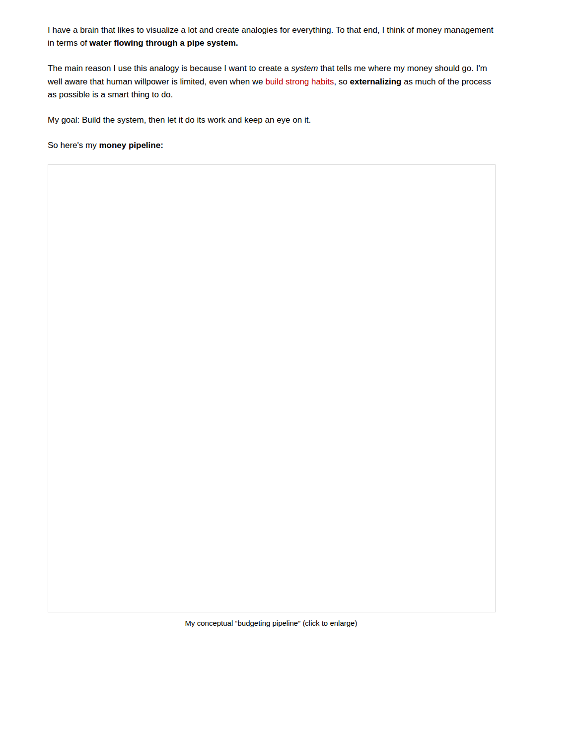I have a brain that likes to visualize a lot and create analogies for everything. To that end, I think of money management in terms of water flowing through a pipe system.
The main reason I use this analogy is because I want to create a system that tells me where my money should go. I'm well aware that human willpower is limited, even when we build strong habits, so externalizing as much of the process as possible is a smart thing to do.
My goal: Build the system, then let it do its work and keep an eye on it.
So here's my money pipeline:
My conceptual “budgeting pipeline” (click to enlarge)